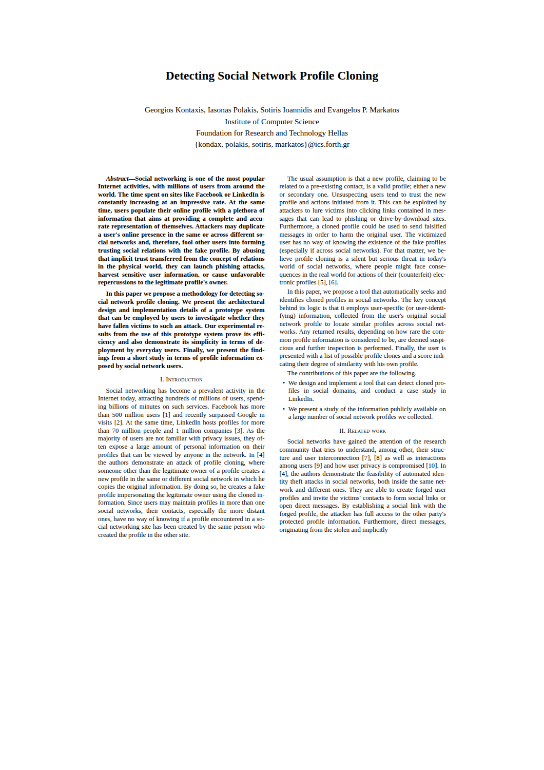Detecting Social Network Profile Cloning
Georgios Kontaxis, Iasonas Polakis, Sotiris Ioannidis and Evangelos P. Markatos
Institute of Computer Science
Foundation for Research and Technology Hellas
{kondax, polakis, sotiris, markatos}@ics.forth.gr
Abstract—Social networking is one of the most popular Internet activities, with millions of users from around the world. The time spent on sites like Facebook or LinkedIn is constantly increasing at an impressive rate. At the same time, users populate their online profile with a plethora of information that aims at providing a complete and accurate representation of themselves. Attackers may duplicate a user's online presence in the same or across different social networks and, therefore, fool other users into forming trusting social relations with the fake profile. By abusing that implicit trust transferred from the concept of relations in the physical world, they can launch phishing attacks, harvest sensitive user information, or cause unfavorable repercussions to the legitimate profile's owner.
In this paper we propose a methodology for detecting social network profile cloning. We present the architectural design and implementation details of a prototype system that can be employed by users to investigate whether they have fallen victims to such an attack. Our experimental results from the use of this prototype system prove its efficiency and also demonstrate its simplicity in terms of deployment by everyday users. Finally, we present the findings from a short study in terms of profile information exposed by social network users.
I. Introduction
Social networking has become a prevalent activity in the Internet today, attracting hundreds of millions of users, spending billions of minutes on such services. Facebook has more than 500 million users [1] and recently surpassed Google in visits [2]. At the same time, LinkedIn hosts profiles for more than 70 million people and 1 million companies [3]. As the majority of users are not familiar with privacy issues, they often expose a large amount of personal information on their profiles that can be viewed by anyone in the network. In [4] the authors demonstrate an attack of profile cloning, where someone other than the legitimate owner of a profile creates a new profile in the same or different social network in which he copies the original information. By doing so, he creates a fake profile impersonating the legitimate owner using the cloned information. Since users may maintain profiles in more than one social networks, their contacts, especially the more distant ones, have no way of knowing if a profile encountered in a social networking site has been created by the same person who created the profile in the other site.
The usual assumption is that a new profile, claiming to be related to a pre-existing contact, is a valid profile; either a new or secondary one. Unsuspecting users tend to trust the new profile and actions initiated from it. This can be exploited by attackers to lure victims into clicking links contained in messages that can lead to phishing or drive-by-download sites. Furthermore, a cloned profile could be used to send falsified messages in order to harm the original user. The victimized user has no way of knowing the existence of the fake profiles (especially if across social networks). For that matter, we believe profile cloning is a silent but serious threat in today's world of social networks, where people might face consequences in the real world for actions of their (counterfeit) electronic profiles [5], [6].
In this paper, we propose a tool that automatically seeks and identifies cloned profiles in social networks. The key concept behind its logic is that it employs user-specific (or user-identifying) information, collected from the user's original social network profile to locate similar profiles across social networks. Any returned results, depending on how rare the common profile information is considered to be, are deemed suspicious and further inspection is performed. Finally, the user is presented with a list of possible profile clones and a score indicating their degree of similarity with his own profile.
The contributions of this paper are the following.
We design and implement a tool that can detect cloned profiles in social domains, and conduct a case study in LinkedIn.
We present a study of the information publicly available on a large number of social network profiles we collected.
II. Related work
Social networks have gained the attention of the research community that tries to understand, among other, their structure and user interconnection [7], [8] as well as interactions among users [9] and how user privacy is compromised [10]. In [4], the authors demonstrate the feasibility of automated identity theft attacks in social networks, both inside the same network and different ones. They are able to create forged user profiles and invite the victims' contacts to form social links or open direct messages. By establishing a social link with the forged profile, the attacker has full access to the other party's protected profile information. Furthermore, direct messages, originating from the stolen and implicitly